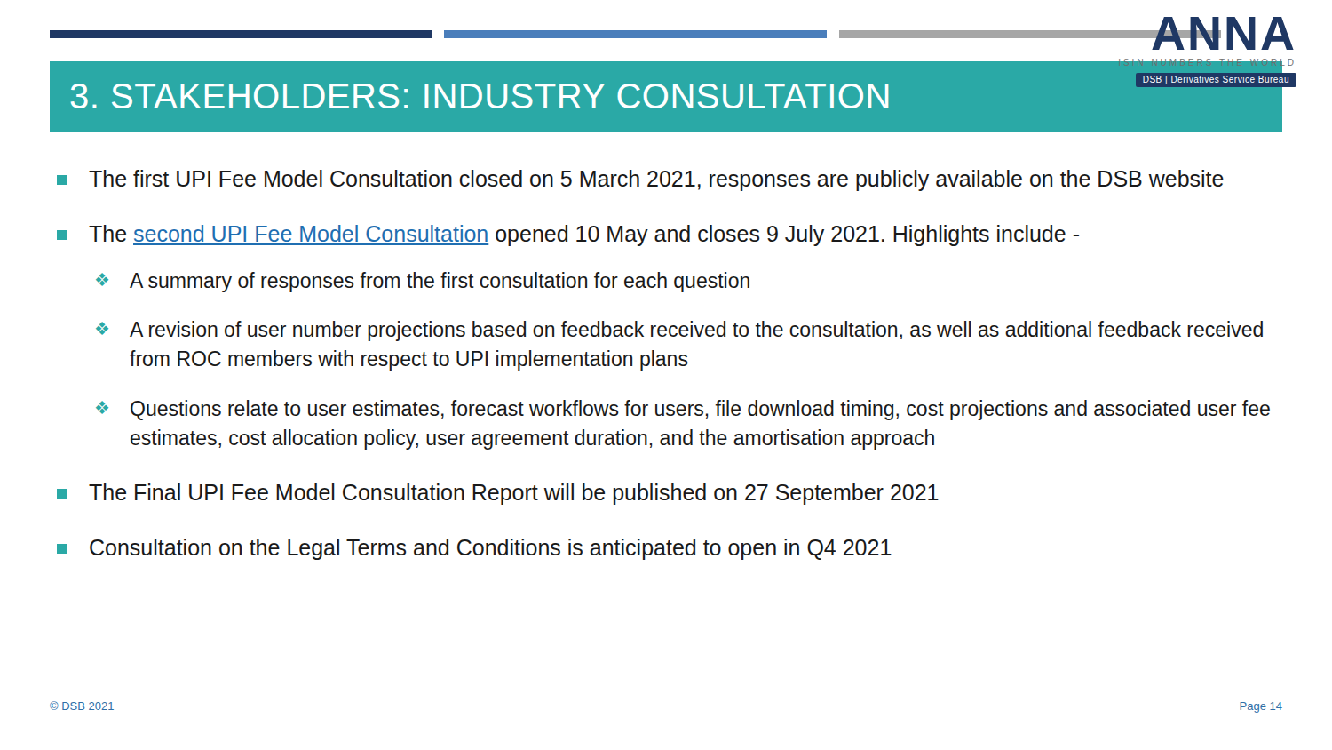ANNA
ISIN NUMBERS THE WORLD
DSB | Derivatives Service Bureau
3. STAKEHOLDERS: INDUSTRY CONSULTATION
The first UPI Fee Model Consultation closed on 5 March 2021, responses are publicly available on the DSB website
The second UPI Fee Model Consultation opened 10 May and closes 9 July 2021. Highlights include -
A summary of responses from the first consultation for each question
A revision of user number projections based on feedback received to the consultation, as well as additional feedback received from ROC members with respect to UPI implementation plans
Questions relate to user estimates, forecast workflows for users, file download timing, cost projections and associated user fee estimates, cost allocation policy, user agreement duration, and the amortisation approach
The Final UPI Fee Model Consultation Report will be published on 27 September 2021
Consultation on the Legal Terms and Conditions is anticipated to open in Q4 2021
© DSB 2021
Page 14